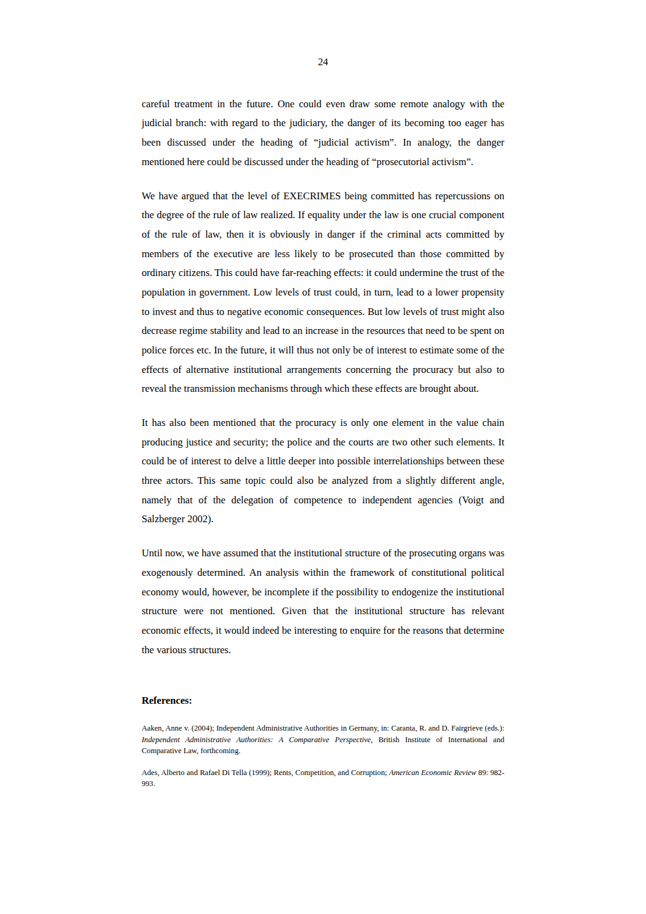24
careful treatment in the future. One could even draw some remote analogy with the judicial branch: with regard to the judiciary, the danger of its becoming too eager has been discussed under the heading of “judicial activism”. In analogy, the danger mentioned here could be discussed under the heading of “prosecutorial activism”.
We have argued that the level of EXECRIMES being committed has repercussions on the degree of the rule of law realized. If equality under the law is one crucial component of the rule of law, then it is obviously in danger if the criminal acts committed by members of the executive are less likely to be prosecuted than those committed by ordinary citizens. This could have far-reaching effects: it could undermine the trust of the population in government. Low levels of trust could, in turn, lead to a lower propensity to invest and thus to negative economic consequences. But low levels of trust might also decrease regime stability and lead to an increase in the resources that need to be spent on police forces etc. In the future, it will thus not only be of interest to estimate some of the effects of alternative institutional arrangements concerning the procuracy but also to reveal the transmission mechanisms through which these effects are brought about.
It has also been mentioned that the procuracy is only one element in the value chain producing justice and security; the police and the courts are two other such elements. It could be of interest to delve a little deeper into possible interrelationships between these three actors. This same topic could also be analyzed from a slightly different angle, namely that of the delegation of competence to independent agencies (Voigt and Salzberger 2002).
Until now, we have assumed that the institutional structure of the prosecuting organs was exogenously determined. An analysis within the framework of constitutional political economy would, however, be incomplete if the possibility to endogenize the institutional structure were not mentioned. Given that the institutional structure has relevant economic effects, it would indeed be interesting to enquire for the reasons that determine the various structures.
References:
Aaken, Anne v. (2004); Independent Administrative Authorities in Germany, in: Caranta, R. and D. Fairgrieve (eds.): Independent Administrative Authorities: A Comparative Perspective, British Institute of International and Comparative Law, forthcoming.
Ades, Alberto and Rafael Di Tella (1999); Rents, Competition, and Corruption; American Economic Review 89: 982-993.